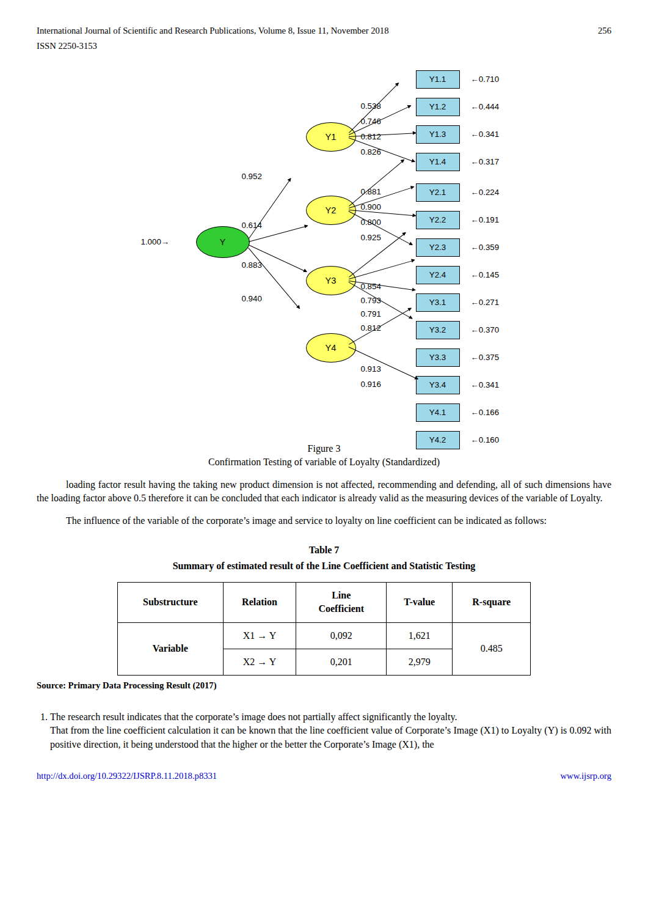International Journal of Scientific and Research Publications, Volume 8, Issue 11, November 2018
256
ISSN 2250-3153
Y1.1
Y1.2
Y1.3
Y1.4
Y2.1
Y2.2
Y2.3
Y2.4
Y3.1
Y3.2
Y3.3
Y3.4
Y4.1
Y4.2
←0.710
←0.444
←0.341
←0.317
←0.224
←0.191
←0.359
←0.145
←0.271
←0.370
←0.375
←0.341
←0.166
←0.160
Y1
Y2
Y3
Y4
Y
1.000→
0.952
0.614
0.883
0.940
0.538
0.746
0.812
0.826
0.881
0.900
0.800
0.925
0.854
0.793
0.791
0.812
0.913
0.916
Figure 3
Confirmation Testing of variable of Loyalty (Standardized)
loading factor result having the taking new product dimension is not affected, recommending and defending, all of such dimensions have the loading factor above 0.5 therefore it can be concluded that each indicator is already valid as the measuring devices of the variable of Loyalty.
The influence of the variable of the corporate’s image and service to loyalty on line coefficient can be indicated as follows:
Table 7
Summary of estimated result of the Line Coefficient and Statistic Testing
| Substructure | Relation | Line Coefficient | T-value | R-square |
| --- | --- | --- | --- | --- |
| Variable | X1 → Y | 0,092 | 1,621 | 0.485 |
| X2 → Y | 0,201 | 2,979 |
Source: Primary Data Processing Result (2017)
The research result indicates that the corporate’s image does not partially affect significantly the loyalty.
That from the line coefficient calculation it can be known that the line coefficient value of Corporate’s Image (X1) to Loyalty (Y) is 0.092 with positive direction, it being understood that the higher or the better the Corporate’s Image (X1), the
http://dx.doi.org/10.29322/IJSRP.8.11.2018.p8331
www.ijsrp.org